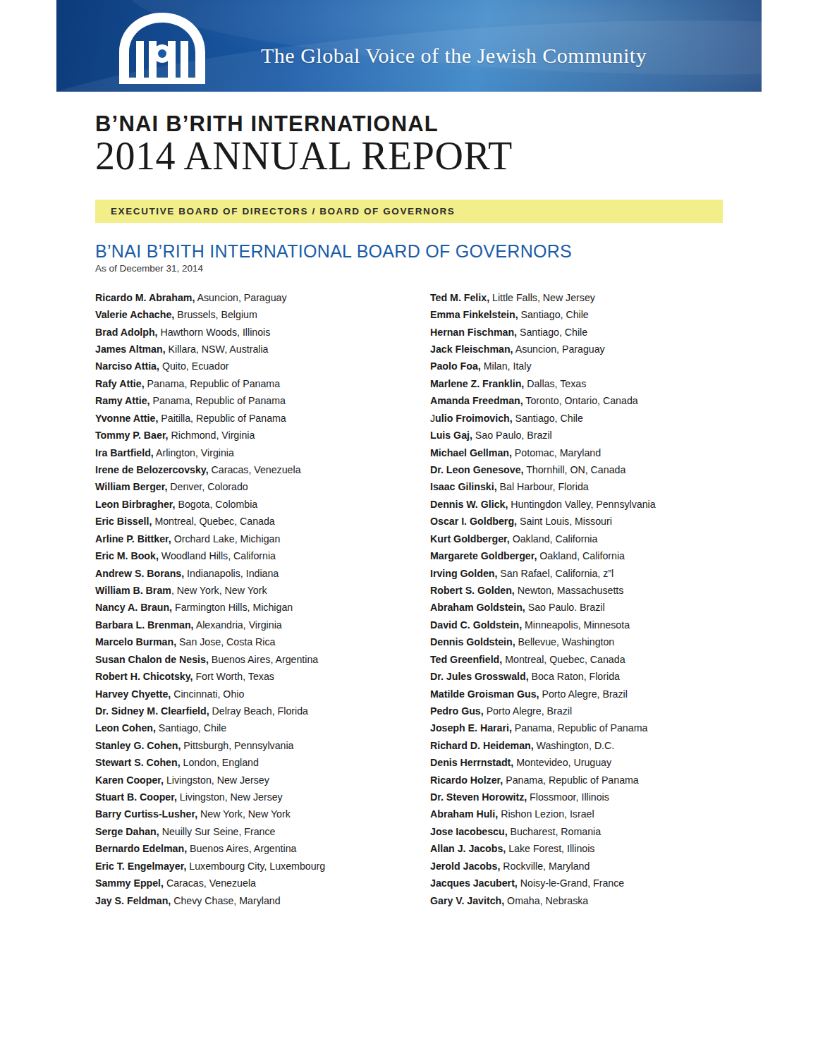The Global Voice of the Jewish Community
B’NAI B’RITH INTERNATIONAL
2014 ANNUAL REPORT
EXECUTIVE BOARD OF DIRECTORS / BOARD OF GOVERNORS
B’NAI B’RITH INTERNATIONAL BOARD OF GOVERNORS
As of December 31, 2014
Ricardo M. Abraham, Asuncion, Paraguay
Valerie Achache, Brussels, Belgium
Brad Adolph, Hawthorn Woods, Illinois
James Altman, Killara, NSW, Australia
Narciso Attia, Quito, Ecuador
Rafy Attie, Panama, Republic of Panama
Ramy Attie, Panama, Republic of Panama
Yvonne Attie, Paitilla, Republic of Panama
Tommy P. Baer, Richmond, Virginia
Ira Bartfield, Arlington, Virginia
Irene de Belozercovsky, Caracas, Venezuela
William Berger, Denver, Colorado
Leon Birbragher, Bogota, Colombia
Eric Bissell, Montreal, Quebec, Canada
Arline P. Bittker, Orchard Lake, Michigan
Eric M. Book, Woodland Hills, California
Andrew S. Borans, Indianapolis, Indiana
William B. Bram, New York, New York
Nancy A. Braun, Farmington Hills, Michigan
Barbara L. Brenman, Alexandria, Virginia
Marcelo Burman, San Jose, Costa Rica
Susan Chalon de Nesis, Buenos Aires, Argentina
Robert H. Chicotsky, Fort Worth, Texas
Harvey Chyette, Cincinnati, Ohio
Dr. Sidney M. Clearfield, Delray Beach, Florida
Leon Cohen, Santiago, Chile
Stanley G. Cohen, Pittsburgh, Pennsylvania
Stewart S. Cohen, London, England
Karen Cooper, Livingston, New Jersey
Stuart B. Cooper, Livingston, New Jersey
Barry Curtiss-Lusher, New York, New York
Serge Dahan, Neuilly Sur Seine, France
Bernardo Edelman, Buenos Aires, Argentina
Eric T. Engelmayer, Luxembourg City, Luxembourg
Sammy Eppel, Caracas, Venezuela
Jay S. Feldman, Chevy Chase, Maryland
Ted M. Felix, Little Falls, New Jersey
Emma Finkelstein, Santiago, Chile
Hernan Fischman, Santiago, Chile
Jack Fleischman, Asuncion, Paraguay
Paolo Foa, Milan, Italy
Marlene Z. Franklin, Dallas, Texas
Amanda Freedman, Toronto, Ontario, Canada
Julio Froimovich, Santiago, Chile
Luis Gaj, Sao Paulo, Brazil
Michael Gellman, Potomac, Maryland
Dr. Leon Genesove, Thornhill, ON, Canada
Isaac Gilinski, Bal Harbour, Florida
Dennis W. Glick, Huntingdon Valley, Pennsylvania
Oscar I. Goldberg, Saint Louis, Missouri
Kurt Goldberger, Oakland, California
Margarete Goldberger, Oakland, California
Irving Golden, San Rafael, California, z”l
Robert S. Golden, Newton, Massachusetts
Abraham Goldstein, Sao Paulo. Brazil
David C. Goldstein, Minneapolis, Minnesota
Dennis Goldstein, Bellevue, Washington
Ted Greenfield, Montreal, Quebec, Canada
Dr. Jules Grosswald, Boca Raton, Florida
Matilde Groisman Gus, Porto Alegre, Brazil
Pedro Gus, Porto Alegre, Brazil
Joseph E. Harari, Panama, Republic of Panama
Richard D. Heideman, Washington, D.C.
Denis Herrnstadt, Montevideo, Uruguay
Ricardo Holzer, Panama, Republic of Panama
Dr. Steven Horowitz, Flossmoor, Illinois
Abraham Huli, Rishon Lezion, Israel
Jose Iacobescu, Bucharest, Romania
Allan J. Jacobs, Lake Forest, Illinois
Jerold Jacobs, Rockville, Maryland
Jacques Jacubert, Noisy-le-Grand, France
Gary V. Javitch, Omaha, Nebraska